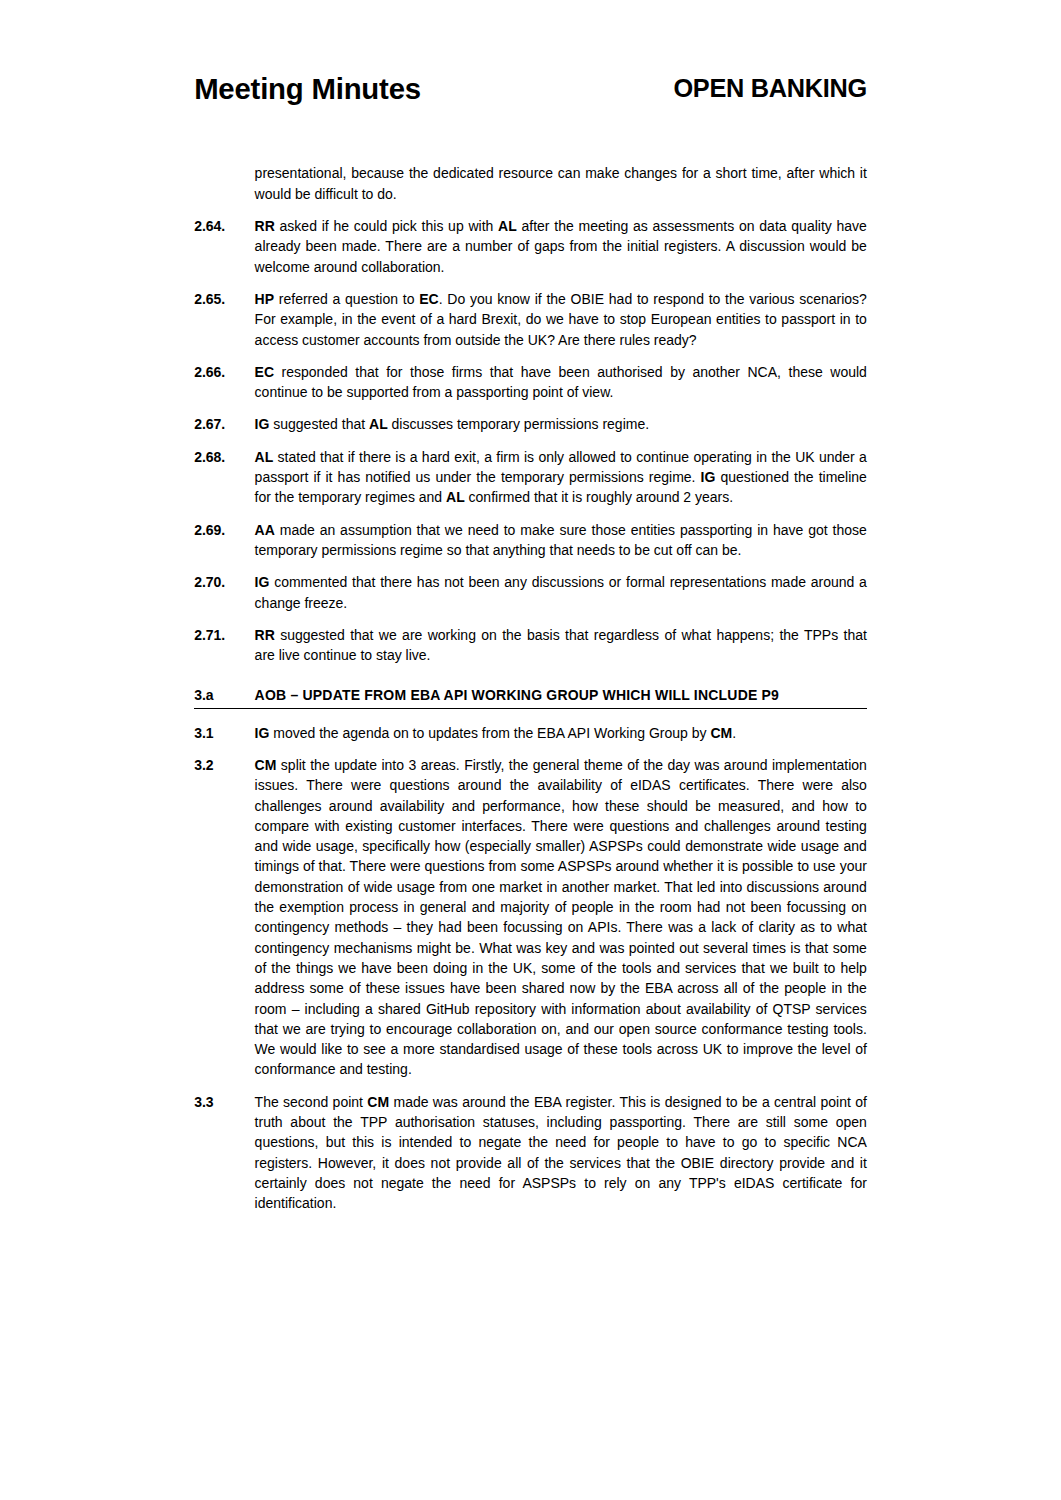Meeting Minutes
OPEN BANKING
presentational, because the dedicated resource can make changes for a short time, after which it would be difficult to do.
| 2.64. | RR asked if he could pick this up with AL after the meeting as assessments on data quality have already been made. There are a number of gaps from the initial registers. A discussion would be welcome around collaboration. |
| 2.65. | HP referred a question to EC . Do you know if the OBIE had to respond to the various scenarios? For example, in the event of a hard Brexit, do we have to stop European entities to passport in to access customer accounts from outside the UK? Are there rules ready? |
| 2.66. | EC responded that for those firms that have been authorised by another NCA, these would continue to be supported from a passporting point of view. |
| 2.67. | IG suggested that AL discusses temporary permissions regime. |
| 2.68. | AL stated that if there is a hard exit, a firm is only allowed to continue operating in the UK under a passport if it has notified us under the temporary permissions regime. IG questioned the timeline for the temporary regimes and AL confirmed that it is roughly around 2 years. |
| 2.69. | AA made an assumption that we need to make sure those entities passporting in have got those temporary permissions regime so that anything that needs to be cut off can be. |
| 2.70. | IG commented that there has not been any discussions or formal representations made around a change freeze. |
| 2.71. | RR suggested that we are working on the basis that regardless of what happens; the TPPs that are live continue to stay live. |
3.a AOB – UPDATE FROM EBA API WORKING GROUP WHICH WILL INCLUDE P9
| 3.1 | IG moved the agenda on to updates from the EBA API Working Group by CM . |
| 3.2 | CM split the update into 3 areas. Firstly, the general theme of the day was around implementation issues. There were questions around the availability of eIDAS certificates. There were also challenges around availability and performance, how these should be measured, and how to compare with existing customer interfaces. There were questions and challenges around testing and wide usage, specifically how (especially smaller) ASPSPs could demonstrate wide usage and timings of that. There were questions from some ASPSPs around whether it is possible to use your demonstration of wide usage from one market in another market. That led into discussions around the exemption process in general and majority of people in the room had not been focussing on contingency methods – they had been focussing on APIs. There was a lack of clarity as to what contingency mechanisms might be. What was key and was pointed out several times is that some of the things we have been doing in the UK, some of the tools and services that we built to help address some of these issues have been shared now by the EBA across all of the people in the room – including a shared GitHub repository with information about availability of QTSP services that we are trying to encourage collaboration on, and our open source conformance testing tools. We would like to see a more standardised usage of these tools across UK to improve the level of conformance and testing. |
| 3.3 | The second point CM made was around the EBA register. This is designed to be a central point of truth about the TPP authorisation statuses, including passporting. There are still some open questions, but this is intended to negate the need for people to have to go to specific NCA registers. However, it does not provide all of the services that the OBIE directory provide and it certainly does not negate the need for ASPSPs to rely on any TPP's eIDAS certificate for identification. |